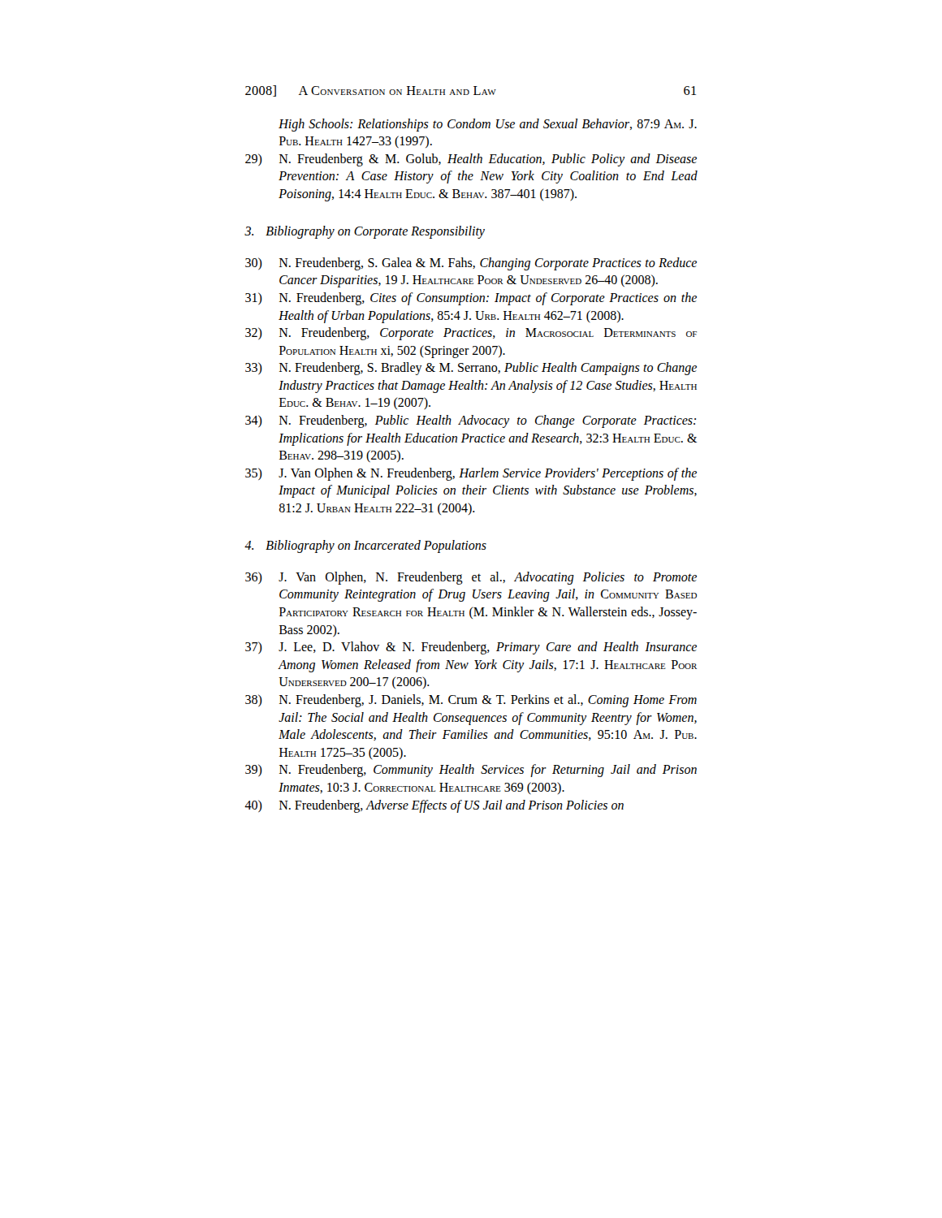2008] A Conversation on Health and Law 61
High Schools: Relationships to Condom Use and Sexual Behavior, 87:9 Am. J. Pub. Health 1427–33 (1997).
29) N. Freudenberg & M. Golub, Health Education, Public Policy and Disease Prevention: A Case History of the New York City Coalition to End Lead Poisoning, 14:4 Health Educ. & Behav. 387–401 (1987).
3. Bibliography on Corporate Responsibility
30) N. Freudenberg, S. Galea & M. Fahs, Changing Corporate Practices to Reduce Cancer Disparities, 19 J. Healthcare Poor & Undeserved 26–40 (2008).
31) N. Freudenberg, Cites of Consumption: Impact of Corporate Practices on the Health of Urban Populations, 85:4 J. Urb. Health 462–71 (2008).
32) N. Freudenberg, Corporate Practices, in Macrosocial Determinants of Population Health xi, 502 (Springer 2007).
33) N. Freudenberg, S. Bradley & M. Serrano, Public Health Campaigns to Change Industry Practices that Damage Health: An Analysis of 12 Case Studies, Health Educ. & Behav. 1–19 (2007).
34) N. Freudenberg, Public Health Advocacy to Change Corporate Practices: Implications for Health Education Practice and Research, 32:3 Health Educ. & Behav. 298–319 (2005).
35) J. Van Olphen & N. Freudenberg, Harlem Service Providers' Perceptions of the Impact of Municipal Policies on their Clients with Substance use Problems, 81:2 J. Urban Health 222–31 (2004).
4. Bibliography on Incarcerated Populations
36) J. Van Olphen, N. Freudenberg et al., Advocating Policies to Promote Community Reintegration of Drug Users Leaving Jail, in Community Based Participatory Research for Health (M. Minkler & N. Wallerstein eds., Jossey-Bass 2002).
37) J. Lee, D. Vlahov & N. Freudenberg, Primary Care and Health Insurance Among Women Released from New York City Jails, 17:1 J. Healthcare Poor Underserved 200–17 (2006).
38) N. Freudenberg, J. Daniels, M. Crum & T. Perkins et al., Coming Home From Jail: The Social and Health Consequences of Community Reentry for Women, Male Adolescents, and Their Families and Communities, 95:10 Am. J. Pub. Health 1725–35 (2005).
39) N. Freudenberg, Community Health Services for Returning Jail and Prison Inmates, 10:3 J. Correctional Healthcare 369 (2003).
40) N. Freudenberg, Adverse Effects of US Jail and Prison Policies on